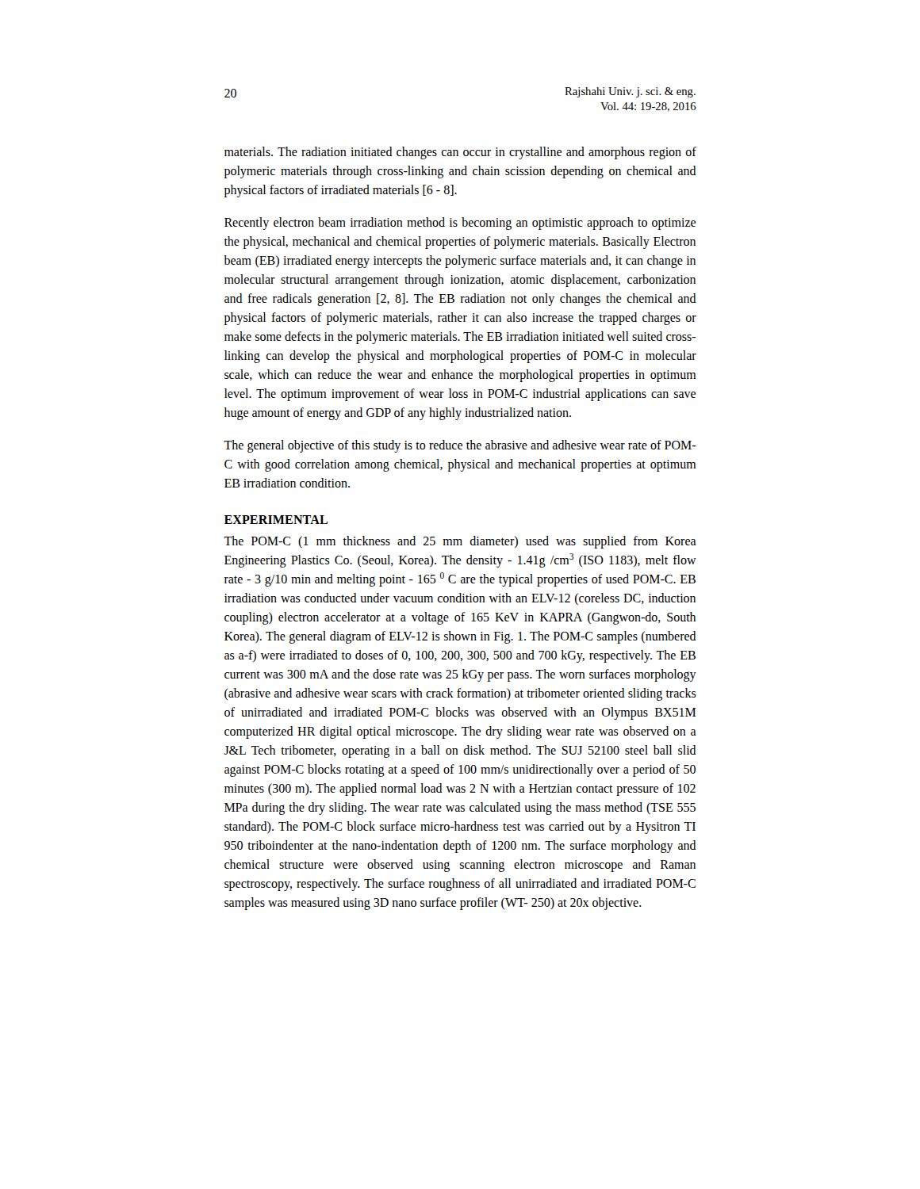20
Rajshahi Univ. j. sci. & eng.
Vol. 44: 19-28, 2016
materials. The radiation initiated changes can occur in crystalline and amorphous region of polymeric materials through cross-linking and chain scission depending on chemical and physical factors of irradiated materials [6 - 8].
Recently electron beam irradiation method is becoming an optimistic approach to optimize the physical, mechanical and chemical properties of polymeric materials. Basically Electron beam (EB) irradiated energy intercepts the polymeric surface materials and, it can change in molecular structural arrangement through ionization, atomic displacement, carbonization and free radicals generation [2, 8]. The EB radiation not only changes the chemical and physical factors of polymeric materials, rather it can also increase the trapped charges or make some defects in the polymeric materials. The EB irradiation initiated well suited cross-linking can develop the physical and morphological properties of POM-C in molecular scale, which can reduce the wear and enhance the morphological properties in optimum level. The optimum improvement of wear loss in POM-C industrial applications can save huge amount of energy and GDP of any highly industrialized nation.
The general objective of this study is to reduce the abrasive and adhesive wear rate of POM-C with good correlation among chemical, physical and mechanical properties at optimum EB irradiation condition.
Experimental
The POM-C (1 mm thickness and 25 mm diameter) used was supplied from Korea Engineering Plastics Co. (Seoul, Korea). The density - 1.41g /cm3 (ISO 1183), melt flow rate - 3 g/10 min and melting point - 165 0 C are the typical properties of used POM-C. EB irradiation was conducted under vacuum condition with an ELV-12 (coreless DC, induction coupling) electron accelerator at a voltage of 165 KeV in KAPRA (Gangwon-do, South Korea). The general diagram of ELV-12 is shown in Fig. 1. The POM-C samples (numbered as a-f) were irradiated to doses of 0, 100, 200, 300, 500 and 700 kGy, respectively. The EB current was 300 mA and the dose rate was 25 kGy per pass. The worn surfaces morphology (abrasive and adhesive wear scars with crack formation) at tribometer oriented sliding tracks of unirradiated and irradiated POM-C blocks was observed with an Olympus BX51M computerized HR digital optical microscope. The dry sliding wear rate was observed on a J&L Tech tribometer, operating in a ball on disk method. The SUJ 52100 steel ball slid against POM-C blocks rotating at a speed of 100 mm/s unidirectionally over a period of 50 minutes (300 m). The applied normal load was 2 N with a Hertzian contact pressure of 102 MPa during the dry sliding. The wear rate was calculated using the mass method (TSE 555 standard). The POM-C block surface micro-hardness test was carried out by a Hysitron TI 950 triboindenter at the nano-indentation depth of 1200 nm. The surface morphology and chemical structure were observed using scanning electron microscope and Raman spectroscopy, respectively. The surface roughness of all unirradiated and irradiated POM-C samples was measured using 3D nano surface profiler (WT- 250) at 20x objective.